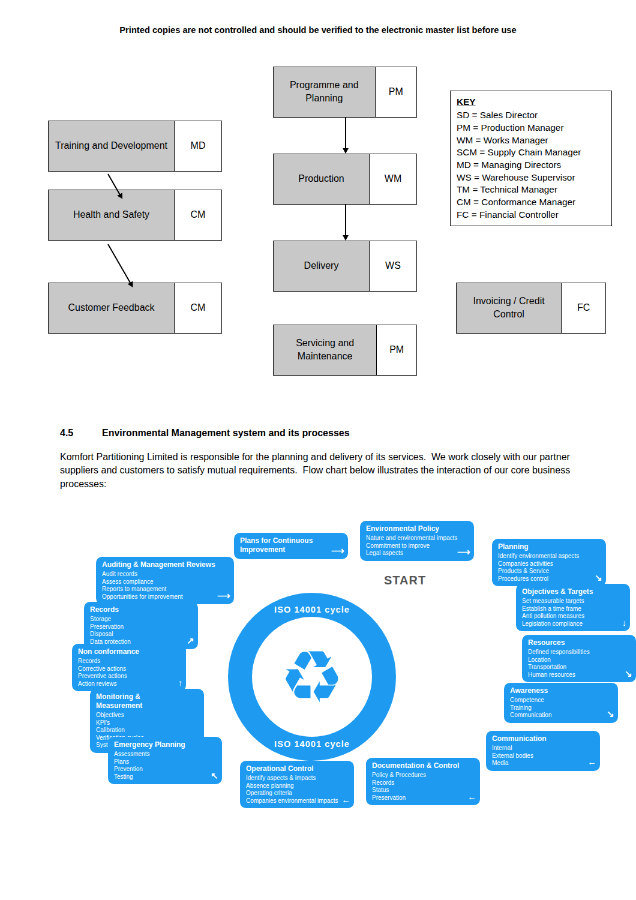Printed copies are not controlled and should be verified to the electronic master list before use
Training and Development
MD
Health and Safety
CM
Customer Feedback
CM
Programme and Planning
PM
Production
WM
Delivery
WS
Servicing and Maintenance
PM
Invoicing / Credit Control
FC
KEY
SD = Sales Director
PM = Production Manager
WM = Works Manager
SCM = Supply Chain Manager
MD = Managing Directors
WS = Warehouse Supervisor
TM = Technical Manager
CM = Conformance Manager
FC = Financial Controller
4.5 Environmental Management system and its processes
Komfort Partitioning Limited is responsible for the planning and delivery of its services. We work closely with our partner suppliers and customers to satisfy mutual requirements. Flow chart below illustrates the interaction of our core business processes:
START
ISO 14001 cycle
♻
ISO 14001 cycle
Environmental Policy Nature and environmental impacts
Commitment to improve
Legal aspects ⟶
Plans for Continuous Improvement ⟶
Auditing & Management Reviews Audit records
Assess compliance
Reports to management
Opportunities for improvement ⟶
Records Storage
Preservation
Disposal
Data protection ↗
Non conformance Records
Corrective actions
Preventive actions
Action reviews ↑
Monitoring & Measurement Objectives
KPI's
Calibration
Verification cycles
System compliance ↖
Emergency Planning Assessments
Plans
Prevention
Testing ↖
Operational Control Identify aspects & impacts
Absence planning
Operating criteria
Companies environmental impacts ←
Documentation & Control Policy & Procedures
Records
Status
Preservation ←
Communication Internal
External bodies
Media ←
Awareness Competence
Training
Communication ↘
Resources Defined responsibilities
Location
Transportation
Human resources ↘
Objectives & Targets Set measurable targets
Establish a time frame
Anti pollution measures
Legislation compliance ↓
Planning Identify environmental aspects
Companies activities
Products & Service
Procedures control ↘